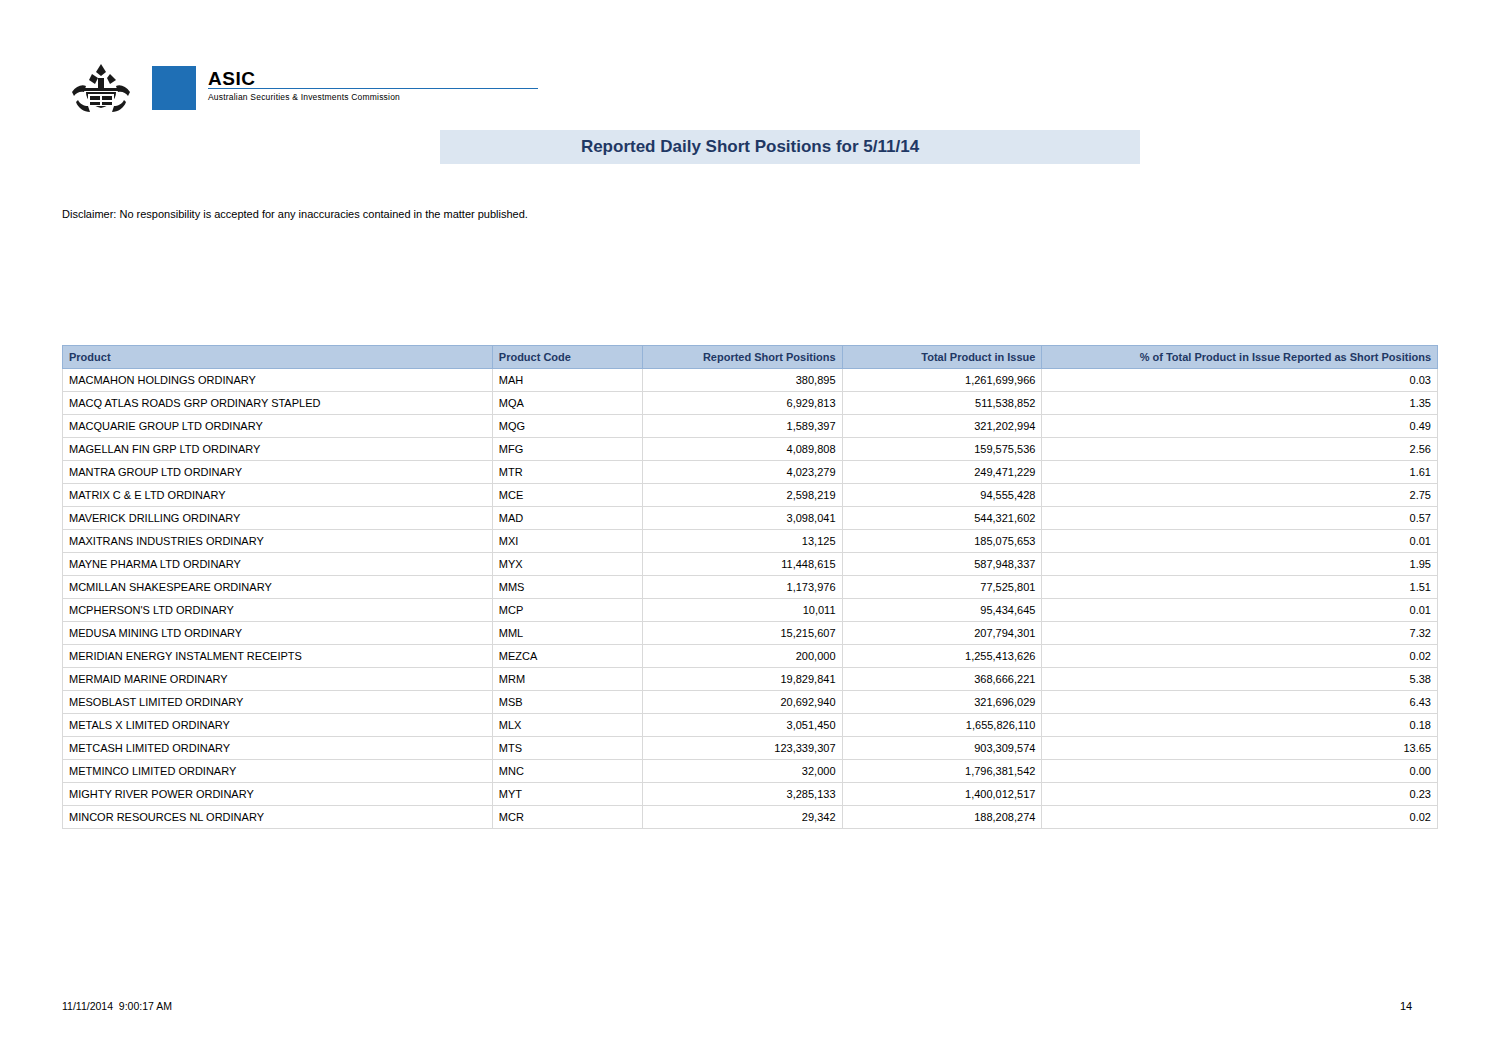ASIC
Australian Securities & Investments Commission
Reported Daily Short Positions for 5/11/14
Disclaimer: No responsibility is accepted for any inaccuracies contained in the matter published.
| Product | Product Code | Reported Short Positions | Total Product in Issue | % of Total Product in Issue Reported as Short Positions |
| --- | --- | --- | --- | --- |
| MACMAHON HOLDINGS ORDINARY | MAH | 380,895 | 1,261,699,966 | 0.03 |
| MACQ ATLAS ROADS GRP ORDINARY STAPLED | MQA | 6,929,813 | 511,538,852 | 1.35 |
| MACQUARIE GROUP LTD ORDINARY | MQG | 1,589,397 | 321,202,994 | 0.49 |
| MAGELLAN FIN GRP LTD ORDINARY | MFG | 4,089,808 | 159,575,536 | 2.56 |
| MANTRA GROUP LTD ORDINARY | MTR | 4,023,279 | 249,471,229 | 1.61 |
| MATRIX C & E LTD ORDINARY | MCE | 2,598,219 | 94,555,428 | 2.75 |
| MAVERICK DRILLING ORDINARY | MAD | 3,098,041 | 544,321,602 | 0.57 |
| MAXITRANS INDUSTRIES ORDINARY | MXI | 13,125 | 185,075,653 | 0.01 |
| MAYNE PHARMA LTD ORDINARY | MYX | 11,448,615 | 587,948,337 | 1.95 |
| MCMILLAN SHAKESPEARE ORDINARY | MMS | 1,173,976 | 77,525,801 | 1.51 |
| MCPHERSON'S LTD ORDINARY | MCP | 10,011 | 95,434,645 | 0.01 |
| MEDUSA MINING LTD ORDINARY | MML | 15,215,607 | 207,794,301 | 7.32 |
| MERIDIAN ENERGY INSTALMENT RECEIPTS | MEZCA | 200,000 | 1,255,413,626 | 0.02 |
| MERMAID MARINE ORDINARY | MRM | 19,829,841 | 368,666,221 | 5.38 |
| MESOBLAST LIMITED ORDINARY | MSB | 20,692,940 | 321,696,029 | 6.43 |
| METALS X LIMITED ORDINARY | MLX | 3,051,450 | 1,655,826,110 | 0.18 |
| METCASH LIMITED ORDINARY | MTS | 123,339,307 | 903,309,574 | 13.65 |
| METMINCO LIMITED ORDINARY | MNC | 32,000 | 1,796,381,542 | 0.00 |
| MIGHTY RIVER POWER ORDINARY | MYT | 3,285,133 | 1,400,012,517 | 0.23 |
| MINCOR RESOURCES NL ORDINARY | MCR | 29,342 | 188,208,274 | 0.02 |
11/11/2014 9:00:17 AM
14